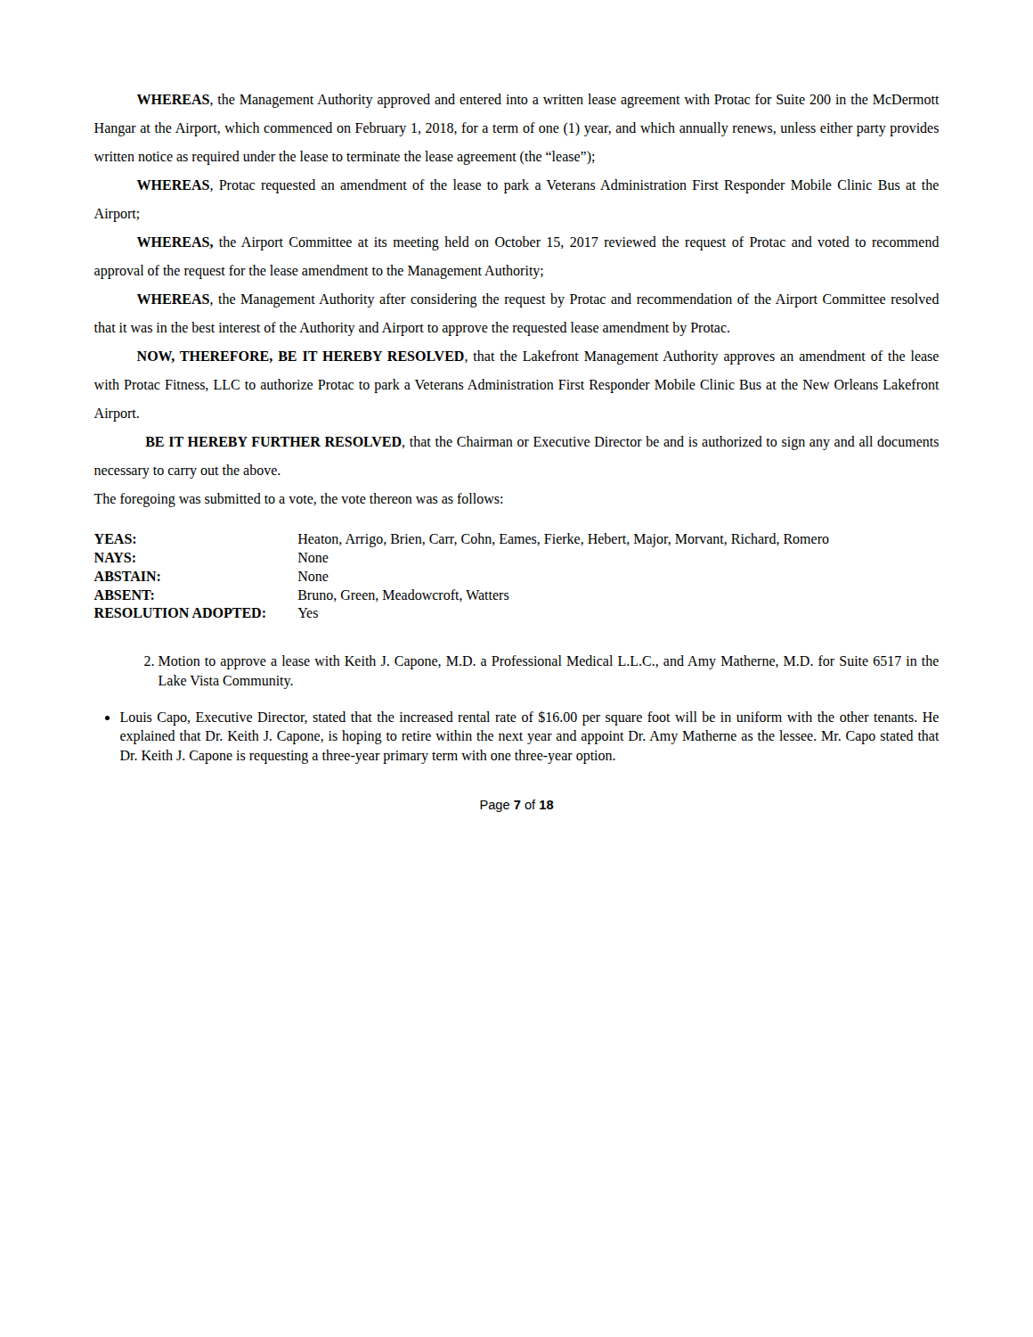WHEREAS, the Management Authority approved and entered into a written lease agreement with Protac for Suite 200 in the McDermott Hangar at the Airport, which commenced on February 1, 2018, for a term of one (1) year, and which annually renews, unless either party provides written notice as required under the lease to terminate the lease agreement (the “lease”);
WHEREAS, Protac requested an amendment of the lease to park a Veterans Administration First Responder Mobile Clinic Bus at the Airport;
WHEREAS, the Airport Committee at its meeting held on October 15, 2017 reviewed the request of Protac and voted to recommend approval of the request for the lease amendment to the Management Authority;
WHEREAS, the Management Authority after considering the request by Protac and recommendation of the Airport Committee resolved that it was in the best interest of the Authority and Airport to approve the requested lease amendment by Protac.
NOW, THEREFORE, BE IT HEREBY RESOLVED, that the Lakefront Management Authority approves an amendment of the lease with Protac Fitness, LLC to authorize Protac to park a Veterans Administration First Responder Mobile Clinic Bus at the New Orleans Lakefront Airport.
BE IT HEREBY FURTHER RESOLVED, that the Chairman or Executive Director be and is authorized to sign any and all documents necessary to carry out the above.
The foregoing was submitted to a vote, the vote thereon was as follows:
| YEAS: | Heaton, Arrigo, Brien, Carr, Cohn, Eames, Fierke, Hebert, Major, Morvant, Richard, Romero |
| NAYS: | None |
| ABSTAIN: | None |
| ABSENT: | Bruno, Green, Meadowcroft, Watters |
| RESOLUTION ADOPTED: | Yes |
Motion to approve a lease with Keith J. Capone, M.D. a Professional Medical L.L.C., and Amy Matherne, M.D. for Suite 6517 in the Lake Vista Community.
Louis Capo, Executive Director, stated that the increased rental rate of $16.00 per square foot will be in uniform with the other tenants. He explained that Dr. Keith J. Capone, is hoping to retire within the next year and appoint Dr. Amy Matherne as the lessee. Mr. Capo stated that Dr. Keith J. Capone is requesting a three-year primary term with one three-year option.
Page 7 of 18